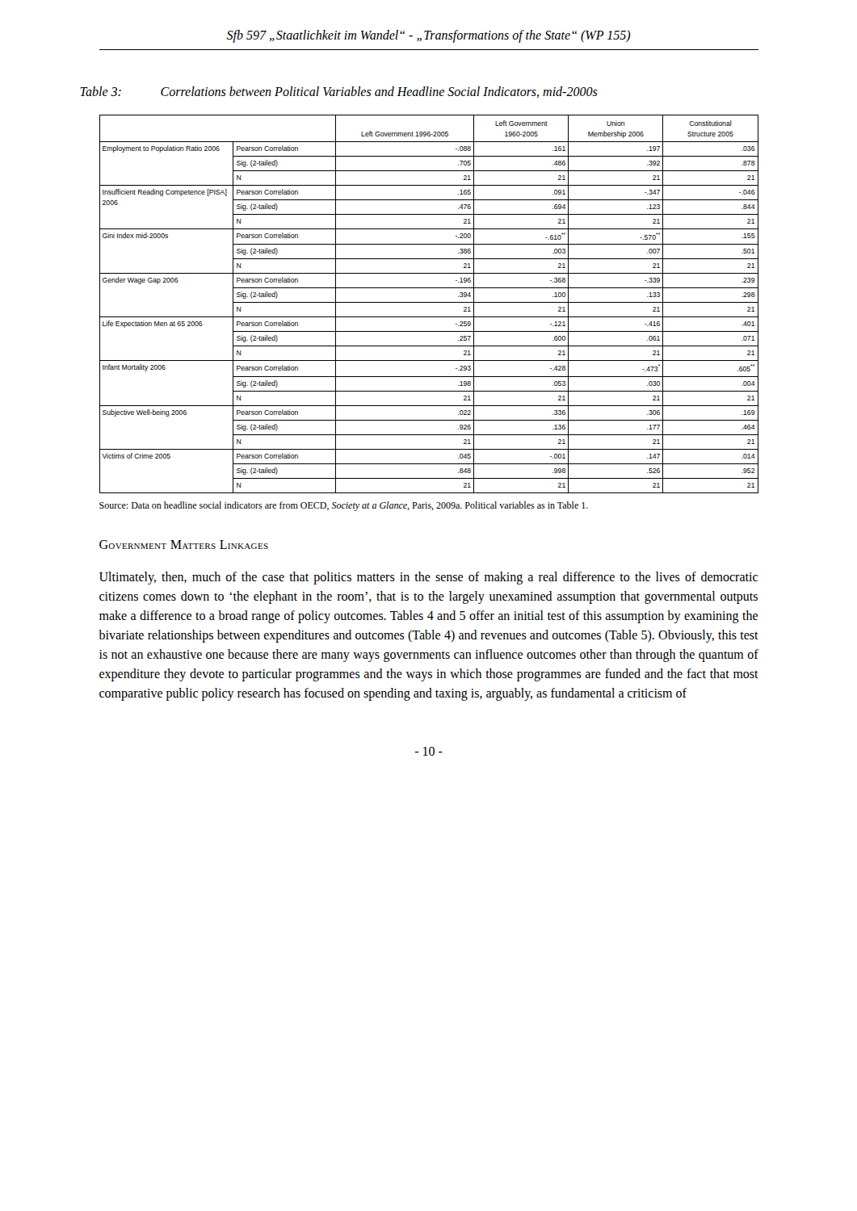Sfb 597 „Staatlichkeit im Wandel“ - „Transformations of the State“ (WP 155)
Table 3: Correlations between Political Variables and Headline Social Indicators, mid-2000s
| | Left Government 1996-2005 | Left Government 1960-2005 | Union Membership 2006 | Constitutional Structure 2005 |
| --- | --- | --- | --- | --- |
| Employment to Population Ratio 2006 | Pearson Correlation | -.088 | .161 | .197 | .036 |
| Sig. (2-tailed) | .705 | .486 | .392 | .878 |
| N | 21 | 21 | 21 | 21 |
| Insufficient Reading Competence [PISA] 2006 | Pearson Correlation | .165 | .091 | -.347 | -.046 |
| Sig. (2-tailed) | .476 | .694 | .123 | .844 |
| N | 21 | 21 | 21 | 21 |
| Gini Index mid-2000s | Pearson Correlation | -.200 | -.610 ** | -.570 ** | .155 |
| Sig. (2-tailed) | .386 | .003 | .007 | .501 |
| N | 21 | 21 | 21 | 21 |
| Gender Wage Gap 2006 | Pearson Correlation | -.196 | -.368 | -.339 | .239 |
| Sig. (2-tailed) | .394 | .100 | .133 | .298 |
| N | 21 | 21 | 21 | 21 |
| Life Expectation Men at 65 2006 | Pearson Correlation | -.259 | -.121 | -.416 | .401 |
| Sig. (2-tailed) | .257 | .600 | .061 | .071 |
| N | 21 | 21 | 21 | 21 |
| Infant Mortality 2006 | Pearson Correlation | -.293 | -.428 | -.473 * | .605 ** |
| Sig. (2-tailed) | .198 | .053 | .030 | .004 |
| N | 21 | 21 | 21 | 21 |
| Subjective Well-being 2006 | Pearson Correlation | .022 | .336 | .306 | .169 |
| Sig. (2-tailed) | .926 | .136 | .177 | .464 |
| N | 21 | 21 | 21 | 21 |
| Victims of Crime 2005 | Pearson Correlation | .045 | -.001 | .147 | .014 |
| Sig. (2-tailed) | .848 | .998 | .526 | .952 |
| N | 21 | 21 | 21 | 21 |
Source: Data on headline social indicators are from OECD, Society at a Glance, Paris, 2009a. Political variables as in Table 1.
Government Matters Linkages
Ultimately, then, much of the case that politics matters in the sense of making a real difference to the lives of democratic citizens comes down to ‘the elephant in the room’, that is to the largely unexamined assumption that governmental outputs make a difference to a broad range of policy outcomes. Tables 4 and 5 offer an initial test of this assumption by examining the bivariate relationships between expenditures and outcomes (Table 4) and revenues and outcomes (Table 5). Obviously, this test is not an exhaustive one because there are many ways governments can influence outcomes other than through the quantum of expenditure they devote to particular programmes and the ways in which those programmes are funded and the fact that most comparative public policy research has focused on spending and taxing is, arguably, as fundamental a criticism of
- 10 -